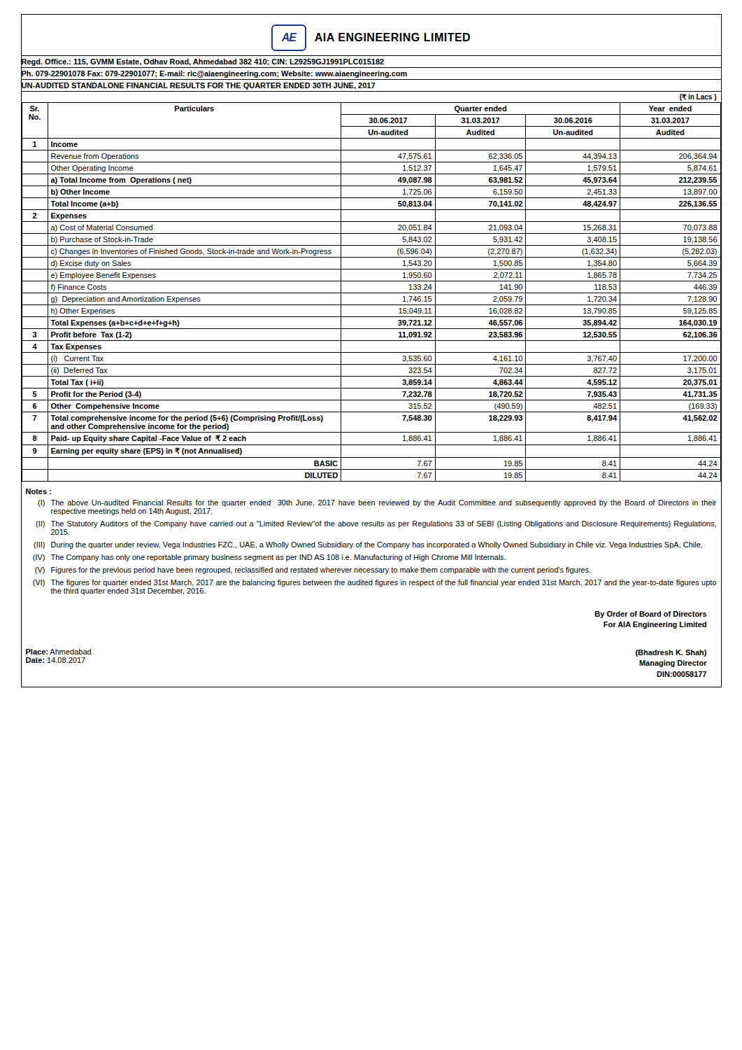AE
AIA ENGINEERING LIMITED
Regd. Office.: 115, GVMM Estate, Odhav Road, Ahmedabad 382 410; CIN: L29259GJ1991PLC015182
Ph. 079-22901078 Fax: 079-22901077; E-mail: ric@aiaengineering.com; Website: www.aiaengineering.com
UN-AUDITED STANDALONE FINANCIAL RESULTS FOR THE QUARTER ENDED 30TH JUNE, 2017
(₹ in Lacs )
| Sr. No. | Particulars | Quarter ended | Year ended |
| --- | --- | --- | --- |
| 30.06.2017 | 31.03.2017 | 30.06.2016 | 31.03.2017 |
| Un-audited | Audited | Un-audited | Audited |
| 1 | Income | | | | |
| | Revenue from Operations | 47,575.61 | 62,336.05 | 44,394.13 | 206,364.94 |
| | Other Operating Income | 1,512.37 | 1,645.47 | 1,579.51 | 5,874.61 |
| | a) Total Income from Operations ( net) | 49,087.98 | 63,981.52 | 45,973.64 | 212,239.55 |
| | b) Other Income | 1,725.06 | 6,159.50 | 2,451.33 | 13,897.00 |
| | Total Income (a+b) | 50,813.04 | 70,141.02 | 48,424.97 | 226,136.55 |
| 2 | Expenses | | | | |
| | a) Cost of Material Consumed | 20,051.84 | 21,093.04 | 15,268.31 | 70,073.88 |
| | b) Purchase of Stock-in-Trade | 5,843.02 | 5,931.42 | 3,408.15 | 19,138.56 |
| | c) Changes in Inventories of Finished Goods, Stock-in-trade and Work-in-Progress | (6,596.04) | (2,270.87) | (1,632.34) | (5,282.03) |
| | d) Excise duty on Sales | 1,543.20 | 1,500.85 | 1,354.80 | 5,664.39 |
| | e) Employee Benefit Expenses | 1,950.60 | 2,072.11 | 1,865.78 | 7,734.25 |
| | f) Finance Costs | 133.24 | 141.90 | 118.53 | 446.39 |
| | g) Depreciation and Amortization Expenses | 1,746.15 | 2,059.79 | 1,720.34 | 7,128.90 |
| | h) Other Expenses | 15,049.11 | 16,028.82 | 13,790.85 | 59,125.85 |
| | Total Expenses (a+b+c+d+e+f+g+h) | 39,721.12 | 46,557.06 | 35,894.42 | 164,030.19 |
| 3 | Profit before Tax (1-2) | 11,091.92 | 23,583.96 | 12,530.55 | 62,106.36 |
| 4 | Tax Expenses | | | | |
| | (i) Current Tax | 3,535.60 | 4,161.10 | 3,767.40 | 17,200.00 |
| | (ii) Deferred Tax | 323.54 | 702.34 | 827.72 | 3,175.01 |
| | Total Tax ( i+ii) | 3,859.14 | 4,863.44 | 4,595.12 | 20,375.01 |
| 5 | Profit for the Period (3-4) | 7,232.78 | 18,720.52 | 7,935.43 | 41,731.35 |
| 6 | Other Compehensive Income | 315.52 | (490.59) | 482.51 | (169.33) |
| 7 | Total comprehensive income for the period (5+6) (Comprising Profit/(Loss) and other Comprehensive income for the period) | 7,548.30 | 18,229.93 | 8,417.94 | 41,562.02 |
| 8 | Paid- up Equity share Capital -Face Value of ₹ 2 each | 1,886.41 | 1,886.41 | 1,886.41 | 1,886.41 |
| 9 | Earning per equity share (EPS) in ₹ (not Annualised) | | | | |
| | BASIC | 7.67 | 19.85 | 8.41 | 44.24 |
| | DILUTED | 7.67 | 19.85 | 8.41 | 44.24 |
Notes :
(I) The above Un-audited Financial Results for the quarter ended 30th June, 2017 have been reviewed by the Audit Committee and subsequently approved by the Board of Directors in their respective meetings held on 14th August, 2017.
(II) The Statutory Auditors of the Company have carried out a "Limited Review"of the above results as per Regulations 33 of SEBI (Listing Obligations and Disclosure Requirements) Regulations, 2015.
(III) During the quarter under review, Vega Industries FZC., UAE, a Wholly Owned Subsidiary of the Company has incorporated a Wholly Owned Subsidiary in Chile viz. Vega Industries SpA, Chile.
(IV) The Company has only one reportable primary business segment as per IND AS 108 i.e. Manufacturing of High Chrome Mill Internals.
(V) Figures for the previous period have been regrouped, reclassified and restated wherever necessary to make them comparable with the current period's figures.
(VI) The figures for quarter ended 31st March, 2017 are the balancing figures between the audited figures in respect of the full financial year ended 31st March, 2017 and the year-to-date figures upto the third quarter ended 31st December, 2016.
By Order of Board of Directors
For AIA Engineering Limited
Place: Ahmedabad
Date: 14.08.2017
(Bhadresh K. Shah)
Managing Director
DIN:00058177